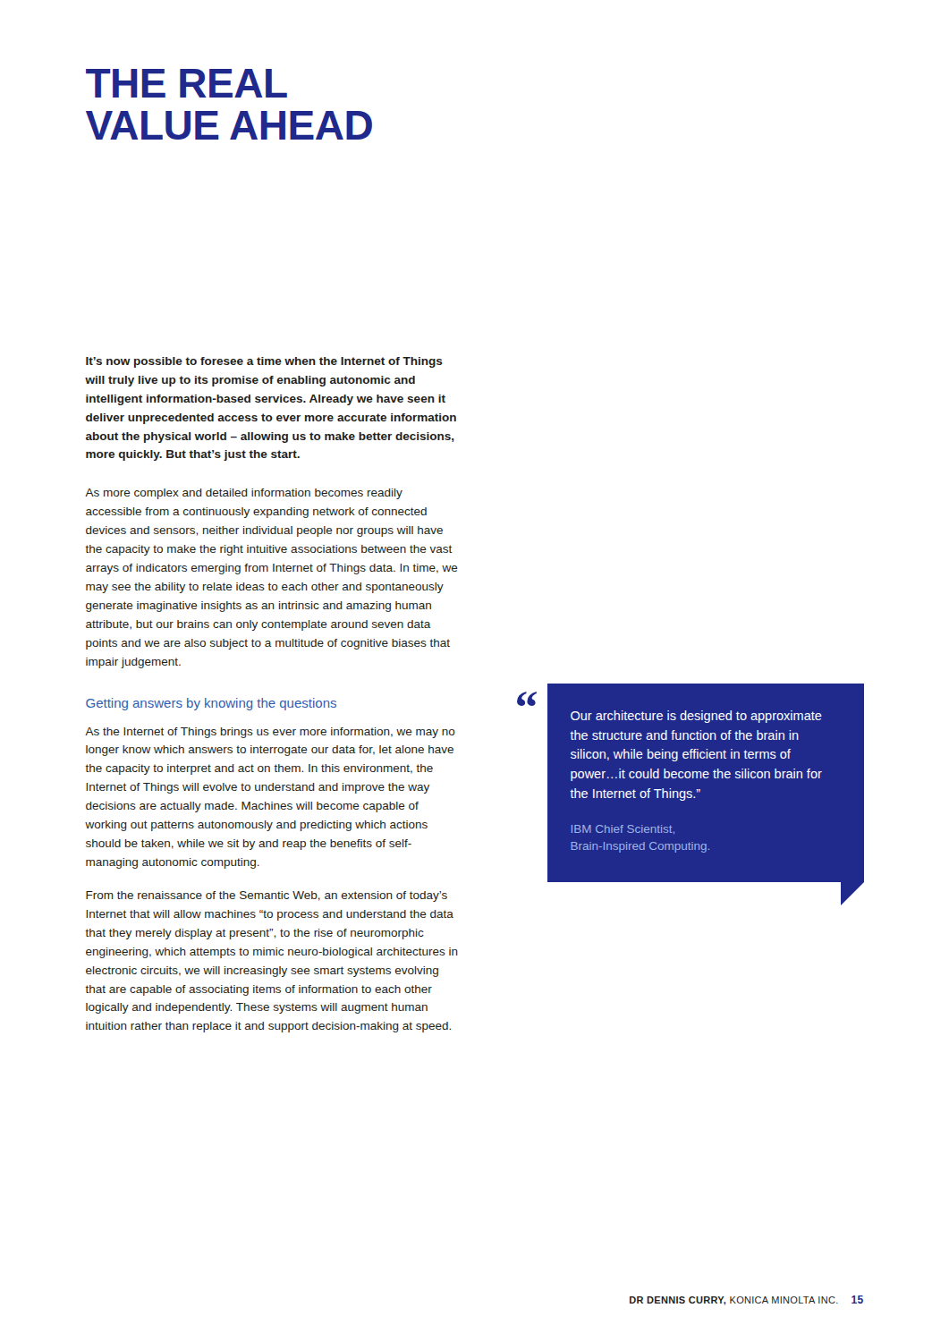The Real
Value Ahead
It’s now possible to foresee a time when the Internet of Things will truly live up to its promise of enabling autonomic and intelligent information-based services. Already we have seen it deliver unprecedented access to ever more accurate information about the physical world – allowing us to make better decisions, more quickly. But that’s just the start.
As more complex and detailed information becomes readily accessible from a continuously expanding network of connected devices and sensors, neither individual people nor groups will have the capacity to make the right intuitive associations between the vast arrays of indicators emerging from Internet of Things data. In time, we may see the ability to relate ideas to each other and spontaneously generate imaginative insights as an intrinsic and amazing human attribute, but our brains can only contemplate around seven data points and we are also subject to a multitude of cognitive biases that impair judgement.
Getting answers by knowing the questions
As the Internet of Things brings us ever more information, we may no longer know which answers to interrogate our data for, let alone have the capacity to interpret and act on them. In this environment, the Internet of Things will evolve to understand and improve the way decisions are actually made. Machines will become capable of working out patterns autonomously and predicting which actions should be taken, while we sit by and reap the benefits of self-managing autonomic computing.
From the renaissance of the Semantic Web, an extension of today’s Internet that will allow machines “to process and understand the data that they merely display at present”, to the rise of neuromorphic engineering, which attempts to mimic neuro-biological architectures in electronic circuits, we will increasingly see smart systems evolving that are capable of associating items of information to each other logically and independently. These systems will augment human intuition rather than replace it and support decision-making at speed.
“
Our architecture is designed to approximate the structure and function of the brain in silicon, while being efficient in terms of power…it could become the silicon brain for the Internet of Things.”
IBM Chief Scientist,
Brain-Inspired Computing.
DR DENNIS CURRY, KONICA MINOLTA INC. 15